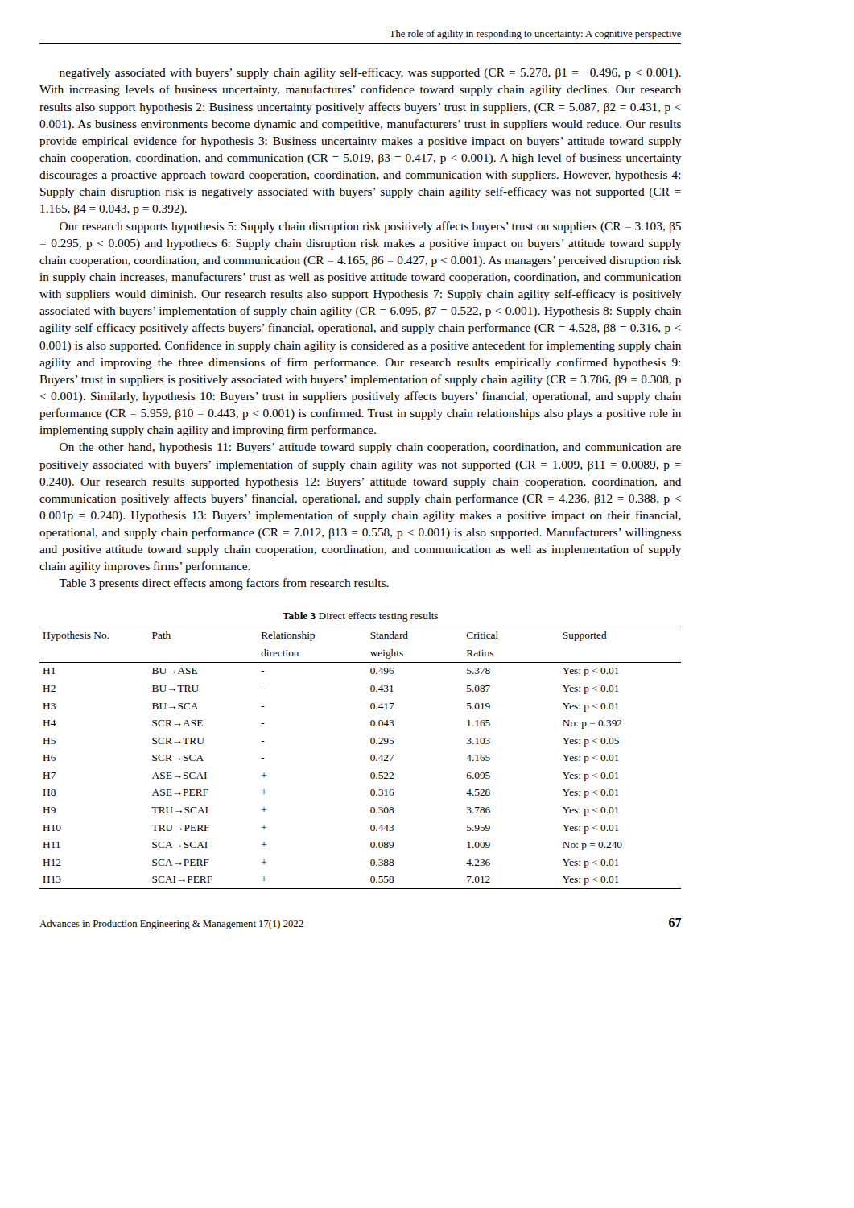The role of agility in responding to uncertainty: A cognitive perspective
negatively associated with buyers’ supply chain agility self-efficacy, was supported (CR = 5.278, β1 = −0.496, p < 0.001). With increasing levels of business uncertainty, manufactures’ confidence toward supply chain agility declines. Our research results also support hypothesis 2: Business uncertainty positively affects buyers’ trust in suppliers, (CR = 5.087, β2 = 0.431, p < 0.001). As business environments become dynamic and competitive, manufacturers’ trust in suppliers would reduce. Our results provide empirical evidence for hypothesis 3: Business uncertainty makes a positive impact on buyers’ attitude toward supply chain cooperation, coordination, and communication (CR = 5.019, β3 = 0.417, p < 0.001). A high level of business uncertainty discourages a proactive approach toward cooperation, coordination, and communication with suppliers. However, hypothesis 4: Supply chain disruption risk is negatively associated with buyers’ supply chain agility self-efficacy was not supported (CR = 1.165, β4 = 0.043, p = 0.392).
Our research supports hypothesis 5: Supply chain disruption risk positively affects buyers’ trust on suppliers (CR = 3.103, β5 = 0.295, p < 0.005) and hypothecs 6: Supply chain disruption risk makes a positive impact on buyers’ attitude toward supply chain cooperation, coordination, and communication (CR = 4.165, β6 = 0.427, p < 0.001). As managers’ perceived disruption risk in supply chain increases, manufacturers’ trust as well as positive attitude toward cooperation, coordination, and communication with suppliers would diminish. Our research results also support Hypothesis 7: Supply chain agility self-efficacy is positively associated with buyers’ implementation of supply chain agility (CR = 6.095, β7 = 0.522, p < 0.001). Hypothesis 8: Supply chain agility self-efficacy positively affects buyers’ financial, operational, and supply chain performance (CR = 4.528, β8 = 0.316, p < 0.001) is also supported. Confidence in supply chain agility is considered as a positive antecedent for implementing supply chain agility and improving the three dimensions of firm performance. Our research results empirically confirmed hypothesis 9: Buyers’ trust in suppliers is positively associated with buyers’ implementation of supply chain agility (CR = 3.786, β9 = 0.308, p < 0.001). Similarly, hypothesis 10: Buyers’ trust in suppliers positively affects buyers’ financial, operational, and supply chain performance (CR = 5.959, β10 = 0.443, p < 0.001) is confirmed. Trust in supply chain relationships also plays a positive role in implementing supply chain agility and improving firm performance.
On the other hand, hypothesis 11: Buyers’ attitude toward supply chain cooperation, coordination, and communication are positively associated with buyers’ implementation of supply chain agility was not supported (CR = 1.009, β11 = 0.0089, p = 0.240). Our research results supported hypothesis 12: Buyers’ attitude toward supply chain cooperation, coordination, and communication positively affects buyers’ financial, operational, and supply chain performance (CR = 4.236, β12 = 0.388, p < 0.001p = 0.240). Hypothesis 13: Buyers’ implementation of supply chain agility makes a positive impact on their financial, operational, and supply chain performance (CR = 7.012, β13 = 0.558, p < 0.001) is also supported. Manufacturers’ willingness and positive attitude toward supply chain cooperation, coordination, and communication as well as implementation of supply chain agility improves firms’ performance.
Table 3 presents direct effects among factors from research results.
Table 3 Direct effects testing results
| Hypothesis No. | Path | Relationship | Standard | Critical | Supported |
| --- | --- | --- | --- | --- | --- |
| | | direction | weights | Ratios | |
| H1 | BU→ASE | - | 0.496 | 5.378 | Yes: p < 0.01 |
| H2 | BU→TRU | - | 0.431 | 5.087 | Yes: p < 0.01 |
| H3 | BU→SCA | - | 0.417 | 5.019 | Yes: p < 0.01 |
| H4 | SCR→ASE | - | 0.043 | 1.165 | No: p = 0.392 |
| H5 | SCR→TRU | - | 0.295 | 3.103 | Yes: p < 0.05 |
| H6 | SCR→SCA | - | 0.427 | 4.165 | Yes: p < 0.01 |
| H7 | ASE→SCAI | + | 0.522 | 6.095 | Yes: p < 0.01 |
| H8 | ASE→PERF | + | 0.316 | 4.528 | Yes: p < 0.01 |
| H9 | TRU→SCAI | + | 0.308 | 3.786 | Yes: p < 0.01 |
| H10 | TRU→PERF | + | 0.443 | 5.959 | Yes: p < 0.01 |
| H11 | SCA→SCAI | + | 0.089 | 1.009 | No: p = 0.240 |
| H12 | SCA→PERF | + | 0.388 | 4.236 | Yes: p < 0.01 |
| H13 | SCAI→PERF | + | 0.558 | 7.012 | Yes: p < 0.01 |
Advances in Production Engineering & Management 17(1) 2022 67